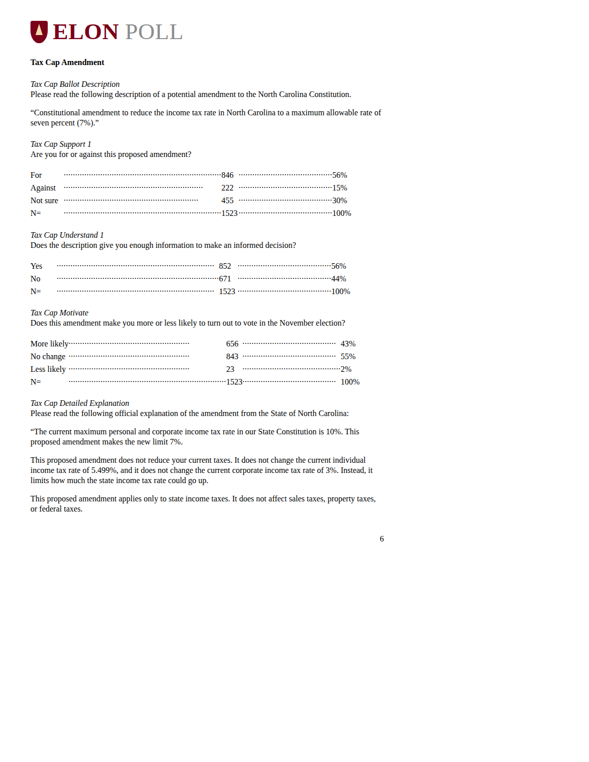ELON POLL
Tax Cap Amendment
Tax Cap Ballot Description
Please read the following description of a potential amendment to the North Carolina Constitution.
“Constitutional amendment to reduce the income tax rate in North Carolina to a maximum allowable rate of seven percent (7%).”
Tax Cap Support 1
Are you for or against this proposed amendment?
| For | ..................................................................... | 846 | ......................................... | 56% |
| Against | ............................................................. | 222 | ......................................... | 15% |
| Not sure | ........................................................... | 455 | ......................................... | 30% |
| N= | ..................................................................... | 1523 | ......................................... | 100% |
Tax Cap Understand 1
Does the description give you enough information to make an informed decision?
| Yes | ..................................................................... | 852 | ......................................... | 56% |
| No | ....................................................................... | 671 | ......................................... | 44% |
| N= | ..................................................................... | 1523 | ......................................... | 100% |
Tax Cap Motivate
Does this amendment make you more or less likely to turn out to vote in the November election?
| More likely | ..................................................... | 656 | ......................................... | 43% |
| No change | ..................................................... | 843 | ......................................... | 55% |
| Less likely | ..................................................... | 23 | ........................................... | 2% |
| N= | ..................................................................... | 1523 | ......................................... | 100% |
Tax Cap Detailed Explanation
Please read the following official explanation of the amendment from the State of North Carolina:
“The current maximum personal and corporate income tax rate in our State Constitution is 10%. This proposed amendment makes the new limit 7%.
This proposed amendment does not reduce your current taxes. It does not change the current individual income tax rate of 5.499%, and it does not change the current corporate income tax rate of 3%. Instead, it limits how much the state income tax rate could go up.
This proposed amendment applies only to state income taxes. It does not affect sales taxes, property taxes, or federal taxes.
6